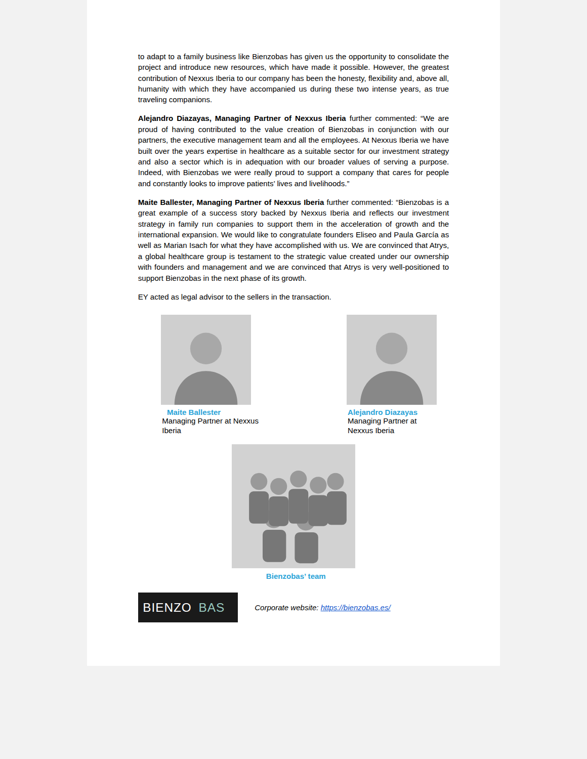to adapt to a family business like Bienzobas has given us the opportunity to consolidate the project and introduce new resources, which have made it possible. However, the greatest contribution of Nexxus Iberia to our company has been the honesty, flexibility and, above all, humanity with which they have accompanied us during these two intense years, as true traveling companions.
Alejandro Diazayas, Managing Partner of Nexxus Iberia further commented: “We are proud of having contributed to the value creation of Bienzobas in conjunction with our partners, the executive management team and all the employees. At Nexxus Iberia we have built over the years expertise in healthcare as a suitable sector for our investment strategy and also a sector which is in adequation with our broader values of serving a purpose. Indeed, with Bienzobas we were really proud to support a company that cares for people and constantly looks to improve patients’ lives and livelihoods.”
Maite Ballester, Managing Partner of Nexxus Iberia further commented: “Bienzobas is a great example of a success story backed by Nexxus Iberia and reflects our investment strategy in family run companies to support them in the acceleration of growth and the international expansion. We would like to congratulate founders Eliseo and Paula García as well as Marian Isach for what they have accomplished with us. We are convinced that Atrys, a global healthcare group is testament to the strategic value created under our ownership with founders and management and we are convinced that Atrys is very well-positioned to support Bienzobas in the next phase of its growth.
EY acted as legal advisor to the sellers in the transaction.
Maite Ballester
Managing Partner at Nexxus Iberia
Alejandro Diazayas
Managing Partner at Nexxus Iberia
Bienzobas’ team
Corporate website: https://bienzobas.es/